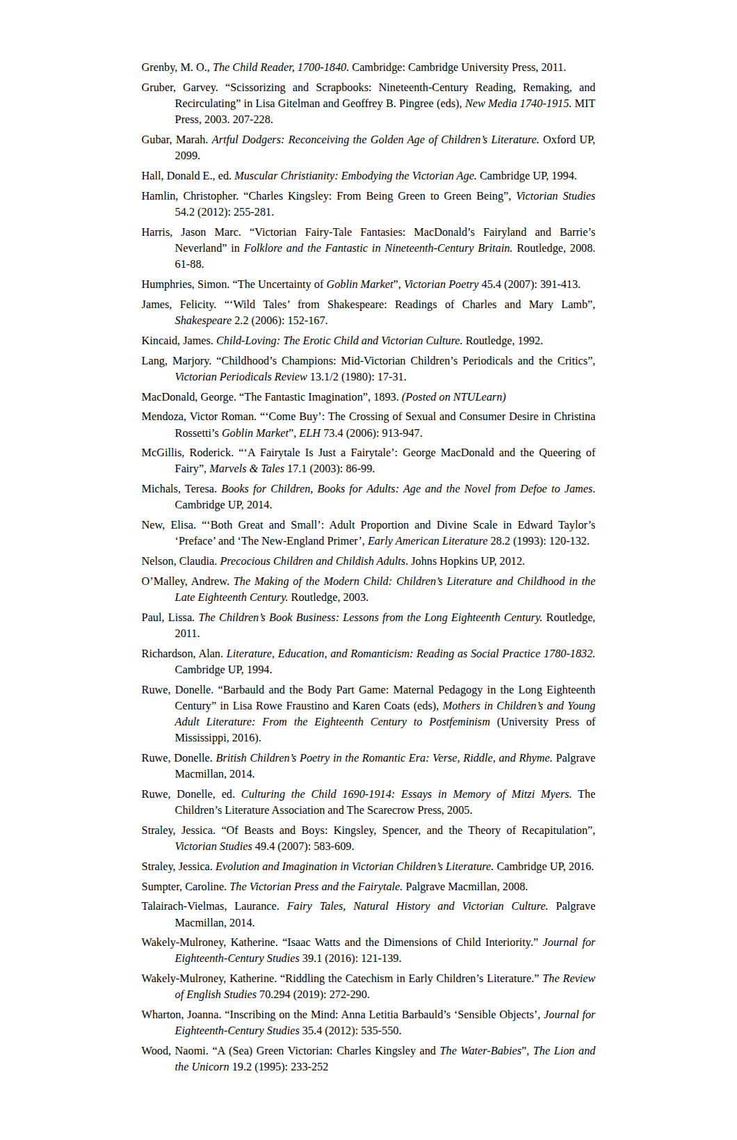Grenby, M. O., The Child Reader, 1700-1840. Cambridge: Cambridge University Press, 2011.
Gruber, Garvey. “Scissorizing and Scrapbooks: Nineteenth-Century Reading, Remaking, and Recirculating” in Lisa Gitelman and Geoffrey B. Pingree (eds), New Media 1740-1915. MIT Press, 2003. 207-228.
Gubar, Marah. Artful Dodgers: Reconceiving the Golden Age of Children’s Literature. Oxford UP, 2099.
Hall, Donald E., ed. Muscular Christianity: Embodying the Victorian Age. Cambridge UP, 1994.
Hamlin, Christopher. “Charles Kingsley: From Being Green to Green Being”, Victorian Studies 54.2 (2012): 255-281.
Harris, Jason Marc. “Victorian Fairy-Tale Fantasies: MacDonald’s Fairyland and Barrie’s Neverland” in Folklore and the Fantastic in Nineteenth-Century Britain. Routledge, 2008. 61-88.
Humphries, Simon. “The Uncertainty of Goblin Market”, Victorian Poetry 45.4 (2007): 391-413.
James, Felicity. “‘Wild Tales’ from Shakespeare: Readings of Charles and Mary Lamb”, Shakespeare 2.2 (2006): 152-167.
Kincaid, James. Child-Loving: The Erotic Child and Victorian Culture. Routledge, 1992.
Lang, Marjory. “Childhood’s Champions: Mid-Victorian Children’s Periodicals and the Critics”, Victorian Periodicals Review 13.1/2 (1980): 17-31.
MacDonald, George. “The Fantastic Imagination”, 1893. (Posted on NTULearn)
Mendoza, Victor Roman. “‘Come Buy’: The Crossing of Sexual and Consumer Desire in Christina Rossetti’s Goblin Market”, ELH 73.4 (2006): 913-947.
McGillis, Roderick. “‘A Fairytale Is Just a Fairytale’: George MacDonald and the Queering of Fairy”, Marvels & Tales 17.1 (2003): 86-99.
Michals, Teresa. Books for Children, Books for Adults: Age and the Novel from Defoe to James. Cambridge UP, 2014.
New, Elisa. “‘Both Great and Small’: Adult Proportion and Divine Scale in Edward Taylor’s ‘Preface’ and ‘The New-England Primer’, Early American Literature 28.2 (1993): 120-132.
Nelson, Claudia. Precocious Children and Childish Adults. Johns Hopkins UP, 2012.
O’Malley, Andrew. The Making of the Modern Child: Children’s Literature and Childhood in the Late Eighteenth Century. Routledge, 2003.
Paul, Lissa. The Children’s Book Business: Lessons from the Long Eighteenth Century. Routledge, 2011.
Richardson, Alan. Literature, Education, and Romanticism: Reading as Social Practice 1780-1832. Cambridge UP, 1994.
Ruwe, Donelle. “Barbauld and the Body Part Game: Maternal Pedagogy in the Long Eighteenth Century” in Lisa Rowe Fraustino and Karen Coats (eds), Mothers in Children’s and Young Adult Literature: From the Eighteenth Century to Postfeminism (University Press of Mississippi, 2016).
Ruwe, Donelle. British Children’s Poetry in the Romantic Era: Verse, Riddle, and Rhyme. Palgrave Macmillan, 2014.
Ruwe, Donelle, ed. Culturing the Child 1690-1914: Essays in Memory of Mitzi Myers. The Children’s Literature Association and The Scarecrow Press, 2005.
Straley, Jessica. “Of Beasts and Boys: Kingsley, Spencer, and the Theory of Recapitulation”, Victorian Studies 49.4 (2007): 583-609.
Straley, Jessica. Evolution and Imagination in Victorian Children’s Literature. Cambridge UP, 2016.
Sumpter, Caroline. The Victorian Press and the Fairytale. Palgrave Macmillan, 2008.
Talairach-Vielmas, Laurance. Fairy Tales, Natural History and Victorian Culture. Palgrave Macmillan, 2014.
Wakely-Mulroney, Katherine. “Isaac Watts and the Dimensions of Child Interiority.” Journal for Eighteenth-Century Studies 39.1 (2016): 121-139.
Wakely-Mulroney, Katherine. “Riddling the Catechism in Early Children’s Literature.” The Review of English Studies 70.294 (2019): 272-290.
Wharton, Joanna. “Inscribing on the Mind: Anna Letitia Barbauld’s ‘Sensible Objects’, Journal for Eighteenth-Century Studies 35.4 (2012): 535-550.
Wood, Naomi. “A (Sea) Green Victorian: Charles Kingsley and The Water-Babies”, The Lion and the Unicorn 19.2 (1995): 233-252